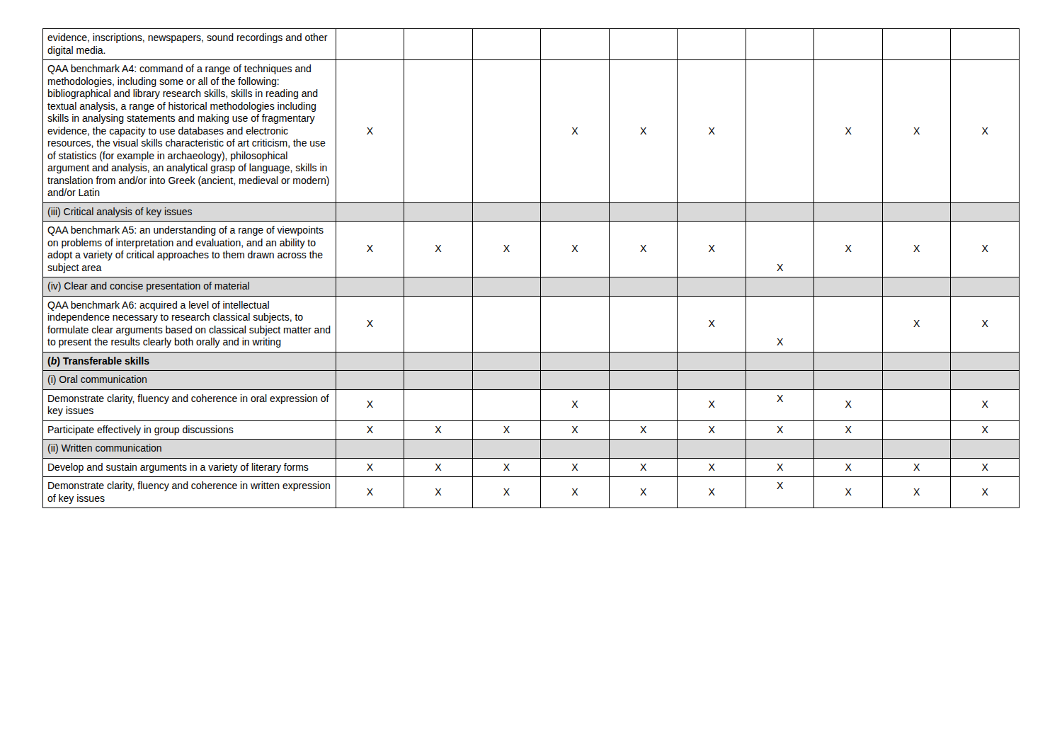| evidence, inscriptions, newspapers, sound recordings and other digital media. | | | | | | | | | | |
| QAA benchmark A4: command of a range of techniques and methodologies, including some or all of the following: bibliographical and library research skills, skills in reading and textual analysis, a range of historical methodologies including skills in analysing statements and making use of fragmentary evidence, the capacity to use databases and electronic resources, the visual skills characteristic of art criticism, the use of statistics (for example in archaeology), philosophical argument and analysis, an analytical grasp of language, skills in translation from and/or into Greek (ancient, medieval or modern) and/or Latin | X | | | X | X | X | | X | X | X |
| (iii) Critical analysis of key issues | | | | | | | | | | |
| QAA benchmark A5: an understanding of a range of viewpoints on problems of interpretation and evaluation, and an ability to adopt a variety of critical approaches to them drawn across the subject area | X | X | X | X | X | X | X | X | X | X |
| (iv) Clear and concise presentation of material | | | | | | | | | | |
| QAA benchmark A6: acquired a level of intellectual independence necessary to research classical subjects, to formulate clear arguments based on classical subject matter and to present the results clearly both orally and in writing | X | | | | | X | X | | X | X |
| ( b ) Transferable skills | | | | | | | | | | |
| (i) Oral communication | | | | | | | | | | |
| Demonstrate clarity, fluency and coherence in oral expression of key issues | X | | | X | | X | X | X | | X |
| Participate effectively in group discussions | X | X | X | X | X | X | X | X | | X |
| (ii) Written communication | | | | | | | | | | |
| Develop and sustain arguments in a variety of literary forms | X | X | X | X | X | X | X | X | X | X |
| Demonstrate clarity, fluency and coherence in written expression of key issues | X | X | X | X | X | X | X | X | X | X |